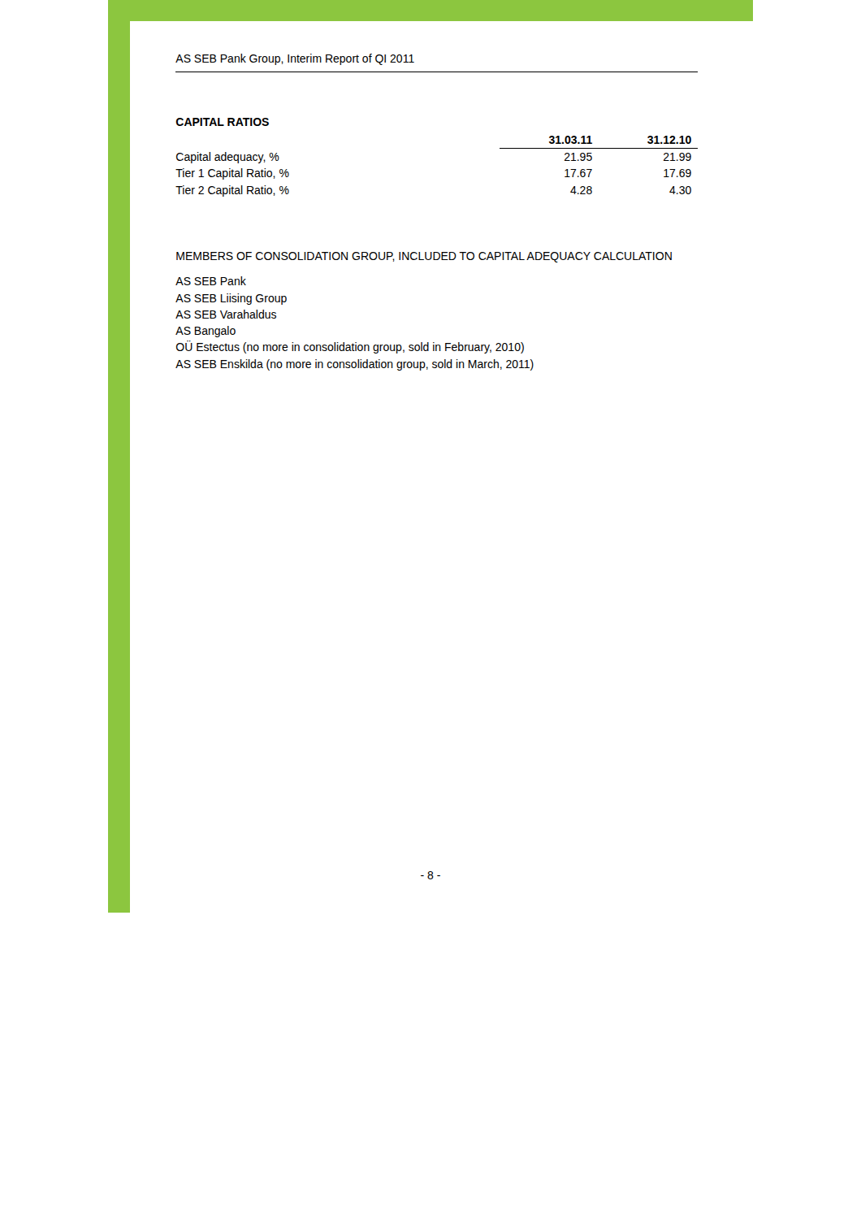AS SEB Pank Group, Interim Report of QI 2011
CAPITAL RATIOS
| | 31.03.11 | 31.12.10 |
| Capital adequacy, % | 21.95 | 21.99 |
| Tier 1 Capital Ratio, % | 17.67 | 17.69 |
| Tier 2 Capital Ratio, % | 4.28 | 4.30 |
MEMBERS OF CONSOLIDATION GROUP, INCLUDED TO CAPITAL ADEQUACY CALCULATION
AS SEB Pank
AS SEB Liising Group
AS SEB Varahaldus
AS Bangalo
OÜ Estectus (no more in consolidation group, sold in February, 2010)
AS SEB Enskilda (no more in consolidation group, sold in March, 2011)
- 8 -